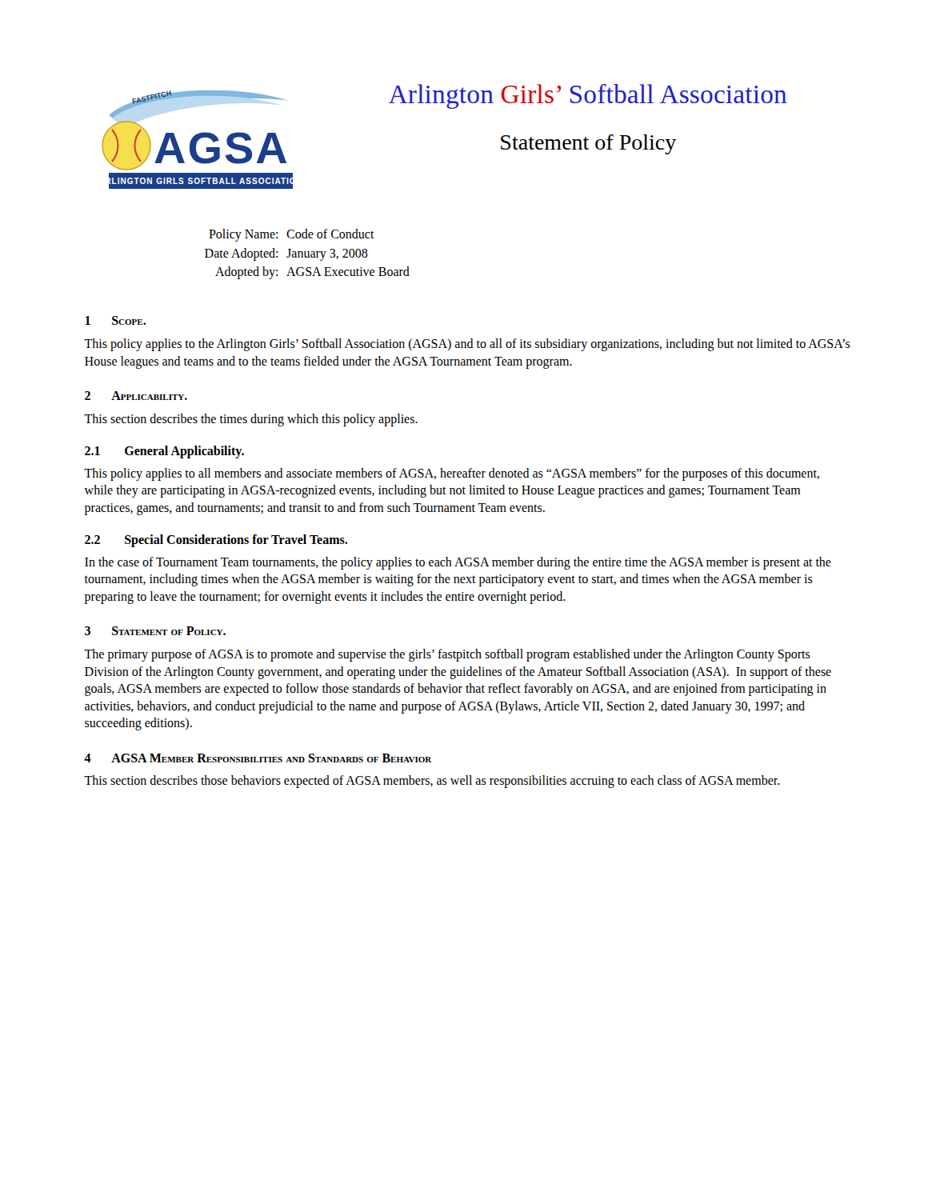FASTPITCH AGSA ARLINGTON GIRLS SOFTBALL ASSOCIATION
Arlington Girls’ Softball Association
Statement of Policy
| Policy Name: | Code of Conduct |
| Date Adopted: | January 3, 2008 |
| Adopted by: | AGSA Executive Board |
1 Scope.
This policy applies to the Arlington Girls’ Softball Association (AGSA) and to all of its subsidiary organizations, including but not limited to AGSA’s House leagues and teams and to the teams fielded under the AGSA Tournament Team program.
2 Applicability.
This section describes the times during which this policy applies.
2.1 General Applicability.
This policy applies to all members and associate members of AGSA, hereafter denoted as “AGSA members” for the purposes of this document, while they are participating in AGSA-recognized events, including but not limited to House League practices and games; Tournament Team practices, games, and tournaments; and transit to and from such Tournament Team events.
2.2 Special Considerations for Travel Teams.
In the case of Tournament Team tournaments, the policy applies to each AGSA member during the entire time the AGSA member is present at the tournament, including times when the AGSA member is waiting for the next participatory event to start, and times when the AGSA member is preparing to leave the tournament; for overnight events it includes the entire overnight period.
3 Statement of Policy.
The primary purpose of AGSA is to promote and supervise the girls’ fastpitch softball program established under the Arlington County Sports Division of the Arlington County government, and operating under the guidelines of the Amateur Softball Association (ASA). In support of these goals, AGSA members are expected to follow those standards of behavior that reflect favorably on AGSA, and are enjoined from participating in activities, behaviors, and conduct prejudicial to the name and purpose of AGSA (Bylaws, Article VII, Section 2, dated January 30, 1997; and succeeding editions).
4 AGSA Member Responsibilities and Standards of Behavior
This section describes those behaviors expected of AGSA members, as well as responsibilities accruing to each class of AGSA member.